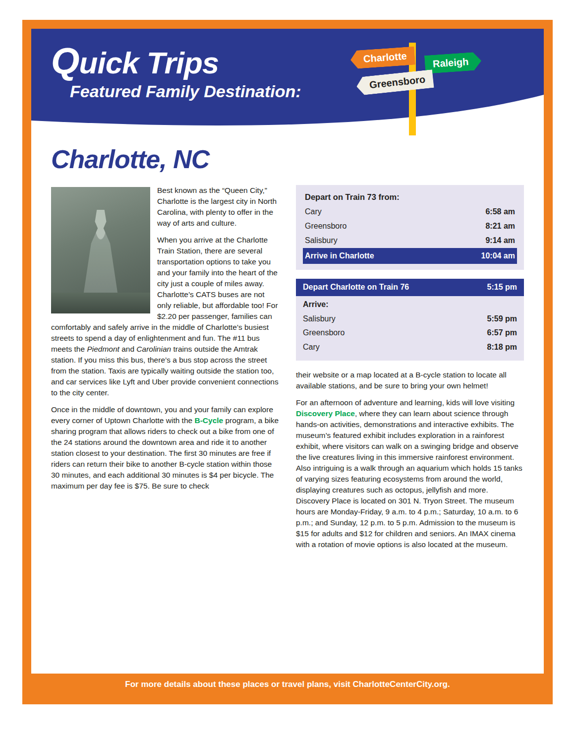Charlotte
Raleigh
Greensboro
Quick Trips
Featured Family Destination:
Charlotte, NC
Best known as the “Queen City,” Charlotte is the largest city in North Carolina, with plenty to offer in the way of arts and culture.
When you arrive at the Charlotte Train Station, there are several transportation options to take you and your family into the heart of the city just a couple of miles away. Charlotte’s CATS buses are not only reliable, but affordable too! For $2.20 per passenger, families can comfortably and safely arrive in the middle of Charlotte’s busiest streets to spend a day of enlightenment and fun. The #11 bus meets the Piedmont and Carolinian trains outside the Amtrak station. If you miss this bus, there’s a bus stop across the street from the station. Taxis are typically waiting outside the station too, and car services like Lyft and Uber provide convenient connections to the city center.
Once in the middle of downtown, you and your family can explore every corner of Uptown Charlotte with the B-Cycle program, a bike sharing program that allows riders to check out a bike from one of the 24 stations around the downtown area and ride it to another station closest to your destination. The first 30 minutes are free if riders can return their bike to another B-cycle station within those 30 minutes, and each additional 30 minutes is $4 per bicycle. The maximum per day fee is $75. Be sure to check
| Depart on Train 73 from: |
| Cary | 6:58 am |
| Greensboro | 8:21 am |
| Salisbury | 9:14 am |
| Arrive in Charlotte | 10:04 am |
| Depart Charlotte on Train 76 | 5:15 pm |
| Arrive: |
| Salisbury | 5:59 pm |
| Greensboro | 6:57 pm |
| Cary | 8:18 pm |
their website or a map located at a B-cycle station to locate all available stations, and be sure to bring your own helmet!
For an afternoon of adventure and learning, kids will love visiting Discovery Place, where they can learn about science through hands-on activities, demonstrations and interactive exhibits. The museum’s featured exhibit includes exploration in a rainforest exhibit, where visitors can walk on a swinging bridge and observe the live creatures living in this immersive rainforest environment. Also intriguing is a walk through an aquarium which holds 15 tanks of varying sizes featuring ecosystems from around the world, displaying creatures such as octopus, jellyfish and more. Discovery Place is located on 301 N. Tryon Street. The museum hours are Monday-Friday, 9 a.m. to 4 p.m.; Saturday, 10 a.m. to 6 p.m.; and Sunday, 12 p.m. to 5 p.m. Admission to the museum is $15 for adults and $12 for children and seniors. An IMAX cinema with a rotation of movie options is also located at the museum.
For more details about these places or travel plans, visit CharlotteCenterCity.org.